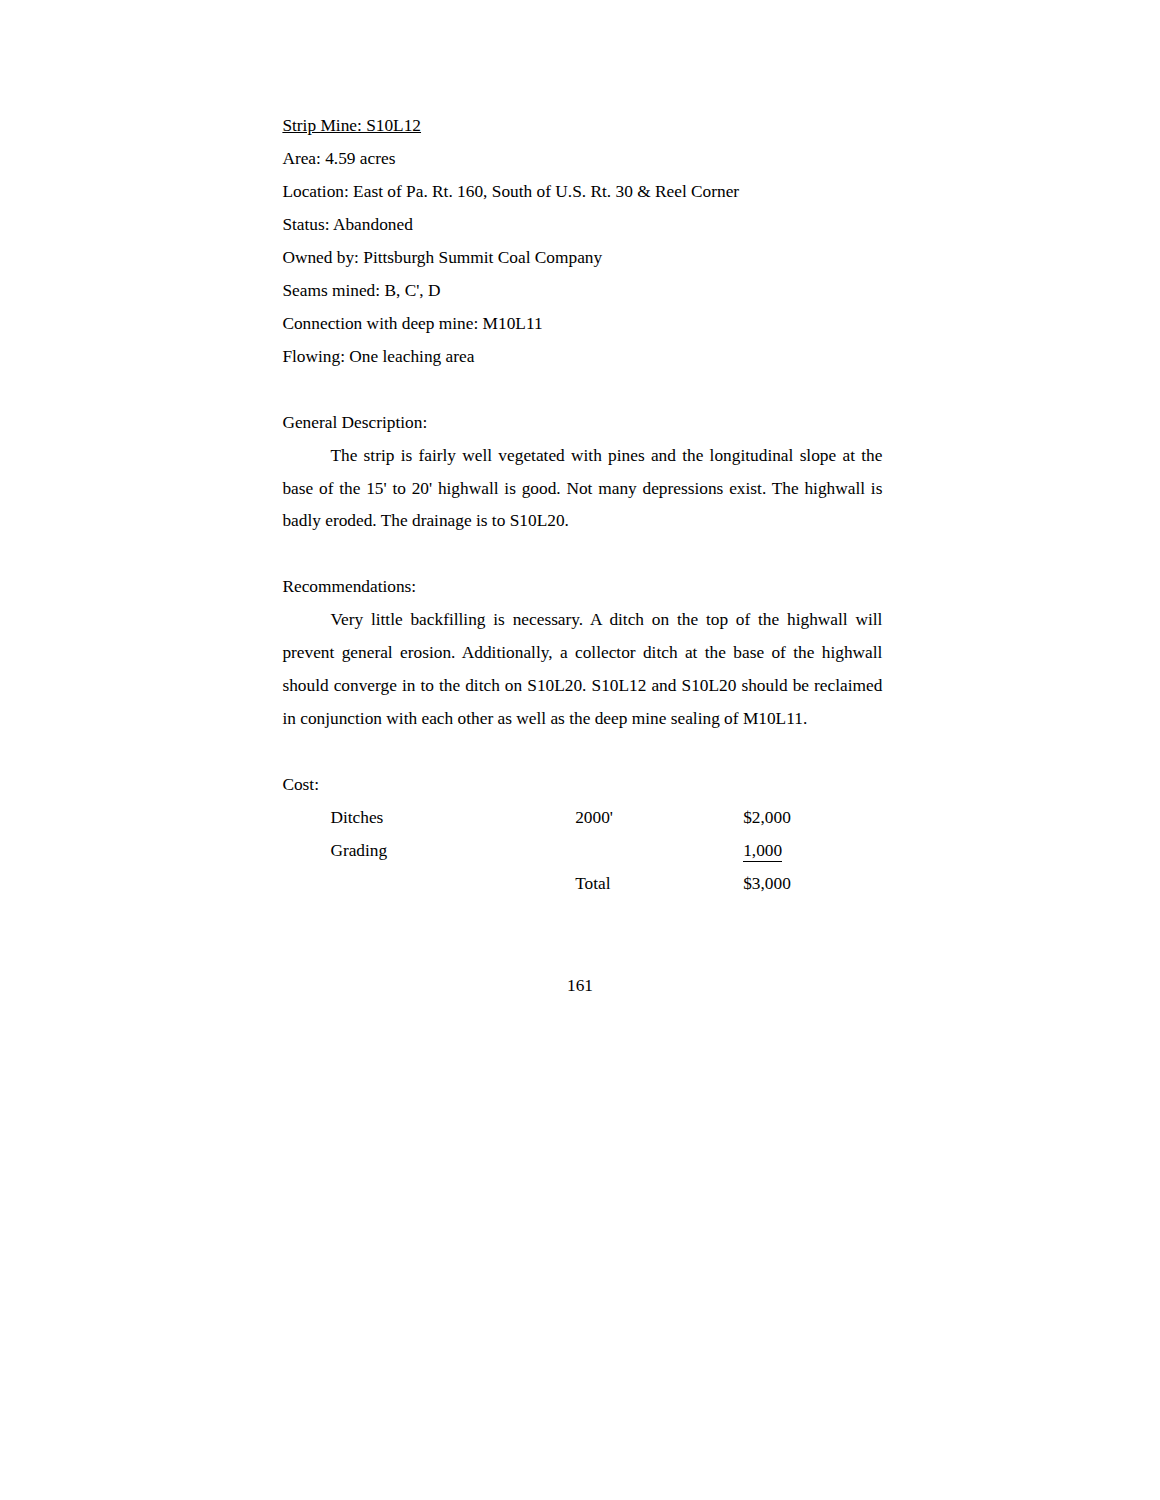Strip Mine: S10L12
Area: 4.59 acres
Location: East of Pa. Rt. 160, South of U.S. Rt. 30 & Reel Corner
Status: Abandoned
Owned by: Pittsburgh Summit Coal Company
Seams mined: B, C', D
Connection with deep mine: M10L11
Flowing: One leaching area
General Description:
The strip is fairly well vegetated with pines and the longitudinal slope at the base of the 15' to 20' highwall is good. Not many depressions exist. The highwall is badly eroded. The drainage is to S10L20.
Recommendations:
Very little backfilling is necessary. A ditch on the top of the highwall will prevent general erosion. Additionally, a collector ditch at the base of the highwall should converge in to the ditch on S10L20. S10L12 and S10L20 should be reclaimed in conjunction with each other as well as the deep mine sealing of M10L11.
Cost:
| Ditches | 2000' | $2,000 |
| Grading | | 1,000 |
| | Total | $3,000 |
161